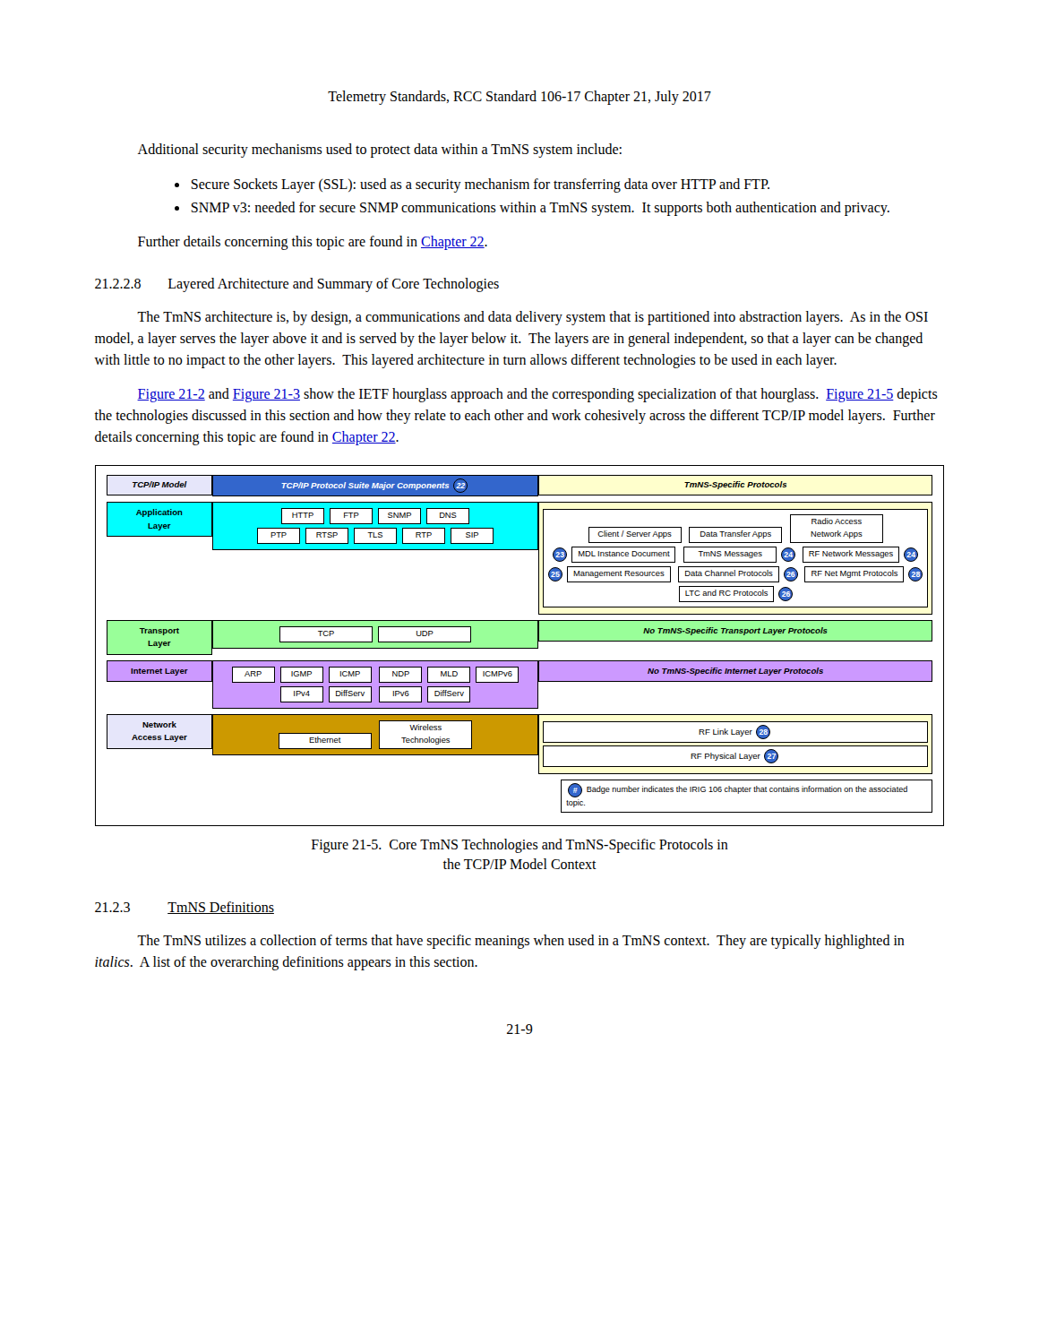Telemetry Standards, RCC Standard 106-17 Chapter 21, July 2017
Additional security mechanisms used to protect data within a TmNS system include:
Secure Sockets Layer (SSL): used as a security mechanism for transferring data over HTTP and FTP.
SNMP v3: needed for secure SNMP communications within a TmNS system. It supports both authentication and privacy.
Further details concerning this topic are found in Chapter 22.
21.2.2.8 Layered Architecture and Summary of Core Technologies
The TmNS architecture is, by design, a communications and data delivery system that is partitioned into abstraction layers. As in the OSI model, a layer serves the layer above it and is served by the layer below it. The layers are in general independent, so that a layer can be changed with little to no impact to the other layers. This layered architecture in turn allows different technologies to be used in each layer.
Figure 21-2 and Figure 21-3 show the IETF hourglass approach and the corresponding specialization of that hourglass. Figure 21-5 depicts the technologies discussed in this section and how they relate to each other and work cohesively across the different TCP/IP model layers. Further details concerning this topic are found in Chapter 22.
| TCP/IP Model | TCP/IP Protocol Suite Major Components 22 | TmNS-Specific Protocols |
| Application Layer | HTTP FTP SNMP DNS PTP RTSP TLS RTP SIP | Client / Server Apps Data Transfer Apps Radio Access Network Apps 23 MDL Instance Document TmNS Messages 24 RF Network Messages 24 25 Management Resources Data Channel Protocols 26 RF Net Mgmt Protocols 28 LTC and RC Protocols 26 |
| Transport Layer | TCP UDP | No TmNS-Specific Transport Layer Protocols |
| Internet Layer | ARP IGMP ICMP NDP MLD ICMPv6 IPv4 DiffServ IPv6 DiffServ | No TmNS-Specific Internet Layer Protocols |
| Network Access Layer | Ethernet Wireless Technologies | RF Link Layer 28 RF Physical Layer 27 |
| # Badge number indicates the IRIG 106 chapter that contains information on the associated topic. |
Figure 21-5. Core TmNS Technologies and TmNS-Specific Protocols in
the TCP/IP Model Context
21.2.3 TmNS Definitions
The TmNS utilizes a collection of terms that have specific meanings when used in a TmNS context. They are typically highlighted in italics. A list of the overarching definitions appears in this section.
21-9